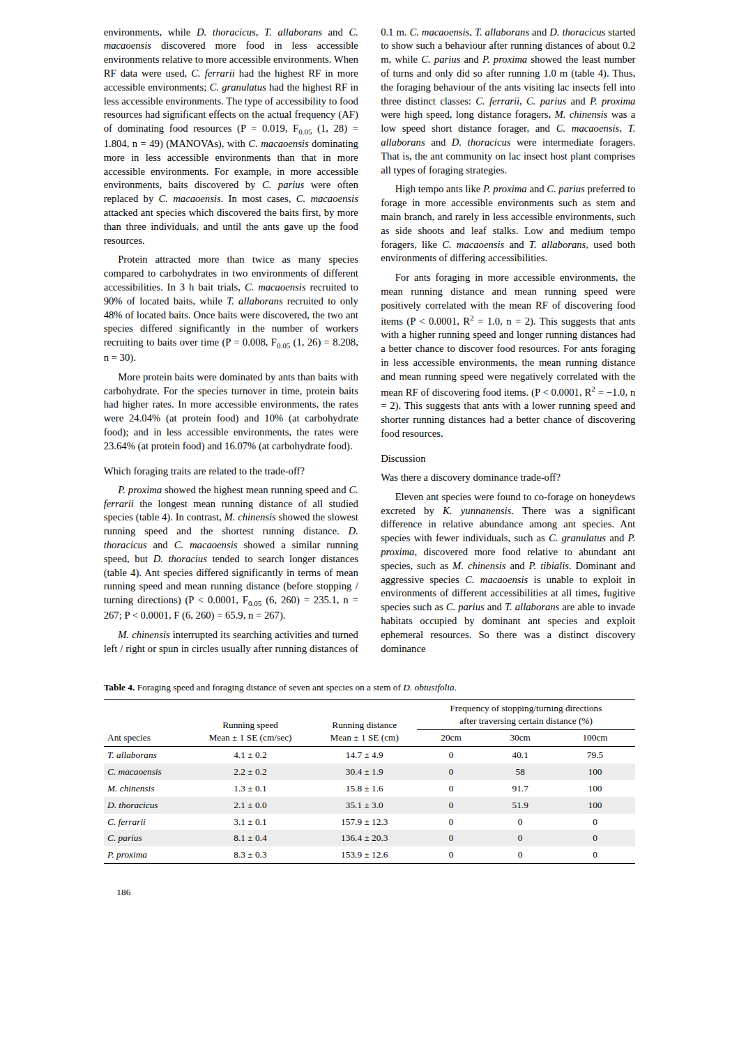environments, while D. thoracicus, T. allaborans and C. macaoensis discovered more food in less accessible environments relative to more accessible environments. When RF data were used, C. ferrarii had the highest RF in more accessible environments; C. granulatus had the highest RF in less accessible environments. The type of accessibility to food resources had significant effects on the actual frequency (AF) of dominating food resources (P = 0.019, F0.05 (1, 28) = 1.804, n = 49) (MANOVAs), with C. macaoensis dominating more in less accessible environments than that in more accessible environments. For example, in more accessible environments, baits discovered by C. parius were often replaced by C. macaoensis. In most cases, C. macaoensis attacked ant species which discovered the baits first, by more than three individuals, and until the ants gave up the food resources.
Protein attracted more than twice as many species compared to carbohydrates in two environments of different accessibilities. In 3 h bait trials, C. macaoensis recruited to 90% of located baits, while T. allaborans recruited to only 48% of located baits. Once baits were discovered, the two ant species differed significantly in the number of workers recruiting to baits over time (P = 0.008, F0.05 (1, 26) = 8.208, n = 30).
More protein baits were dominated by ants than baits with carbohydrate. For the species turnover in time, protein baits had higher rates. In more accessible environments, the rates were 24.04% (at protein food) and 10% (at carbohydrate food); and in less accessible environments, the rates were 23.64% (at protein food) and 16.07% (at carbohydrate food).
Which foraging traits are related to the trade-off?
P. proxima showed the highest mean running speed and C. ferrarii the longest mean running distance of all studied species (table 4). In contrast, M. chinensis showed the slowest running speed and the shortest running distance. D. thoracicus and C. macaoensis showed a similar running speed, but D. thoracius tended to search longer distances (table 4). Ant species differed significantly in terms of mean running speed and mean running distance (before stopping / turning directions) (P < 0.0001, F0.05 (6, 260) = 235.1, n = 267; P < 0.0001, F (6, 260) = 65.9, n = 267).
M. chinensis interrupted its searching activities and turned left / right or spun in circles usually after running distances of 0.1 m. C. macaoensis, T. allaborans and D. thoracicus started to show such a behaviour after running distances of about 0.2 m, while C. parius and P. proxima showed the least number of turns and only did so after running 1.0 m (table 4). Thus, the foraging behaviour of the ants visiting lac insects fell into three distinct classes: C. ferrarii, C. parius and P. proxima were high speed, long distance foragers, M. chinensis was a low speed short distance forager, and C. macaoensis, T. allaborans and D. thoracicus were intermediate foragers. That is, the ant community on lac insect host plant comprises all types of foraging strategies.
High tempo ants like P. proxima and C. parius preferred to forage in more accessible environments such as stem and main branch, and rarely in less accessible environments, such as side shoots and leaf stalks. Low and medium tempo foragers, like C. macaoensis and T. allaborans, used both environments of differing accessibilities.
For ants foraging in more accessible environments, the mean running distance and mean running speed were positively correlated with the mean RF of discovering food items (P < 0.0001, R2 = 1.0, n = 2). This suggests that ants with a higher running speed and longer running distances had a better chance to discover food resources. For ants foraging in less accessible environments, the mean running distance and mean running speed were negatively correlated with the mean RF of discovering food items. (P < 0.0001, R2 = −1.0, n = 2). This suggests that ants with a lower running speed and shorter running distances had a better chance of discovering food resources.
Discussion
Was there a discovery dominance trade-off?
Eleven ant species were found to co-forage on honeydews excreted by K. yunnanensis. There was a significant difference in relative abundance among ant species. Ant species with fewer individuals, such as C. granulatus and P. proxima, discovered more food relative to abundant ant species, such as M. chinensis and P. tibialis. Dominant and aggressive species C. macaoensis is unable to exploit in environments of different accessibilities at all times, fugitive species such as C. parius and T. allaborans are able to invade habitats occupied by dominant ant species and exploit ephemeral resources. So there was a distinct discovery dominance
Table 4. Foraging speed and foraging distance of seven ant species on a stem of D. obtusifolia.
| Ant species | Running speed Mean ± 1 SE (cm/sec) | Running distance Mean ± 1 SE (cm) | Frequency of stopping/turning directions after traversing certain distance (%) |
| --- | --- | --- | --- |
| 20cm | 30cm | 100cm |
| T. allaborans | 4.1 ± 0.2 | 14.7 ± 4.9 | 0 | 40.1 | 79.5 |
| C. macaoensis | 2.2 ± 0.2 | 30.4 ± 1.9 | 0 | 58 | 100 |
| M. chinensis | 1.3 ± 0.1 | 15.8 ± 1.6 | 0 | 91.7 | 100 |
| D. thoracicus | 2.1 ± 0.0 | 35.1 ± 3.0 | 0 | 51.9 | 100 |
| C. ferrarii | 3.1 ± 0.1 | 157.9 ± 12.3 | 0 | 0 | 0 |
| C. parius | 8.1 ± 0.4 | 136.4 ± 20.3 | 0 | 0 | 0 |
| P. proxima | 8.3 ± 0.3 | 153.9 ± 12.6 | 0 | 0 | 0 |
186